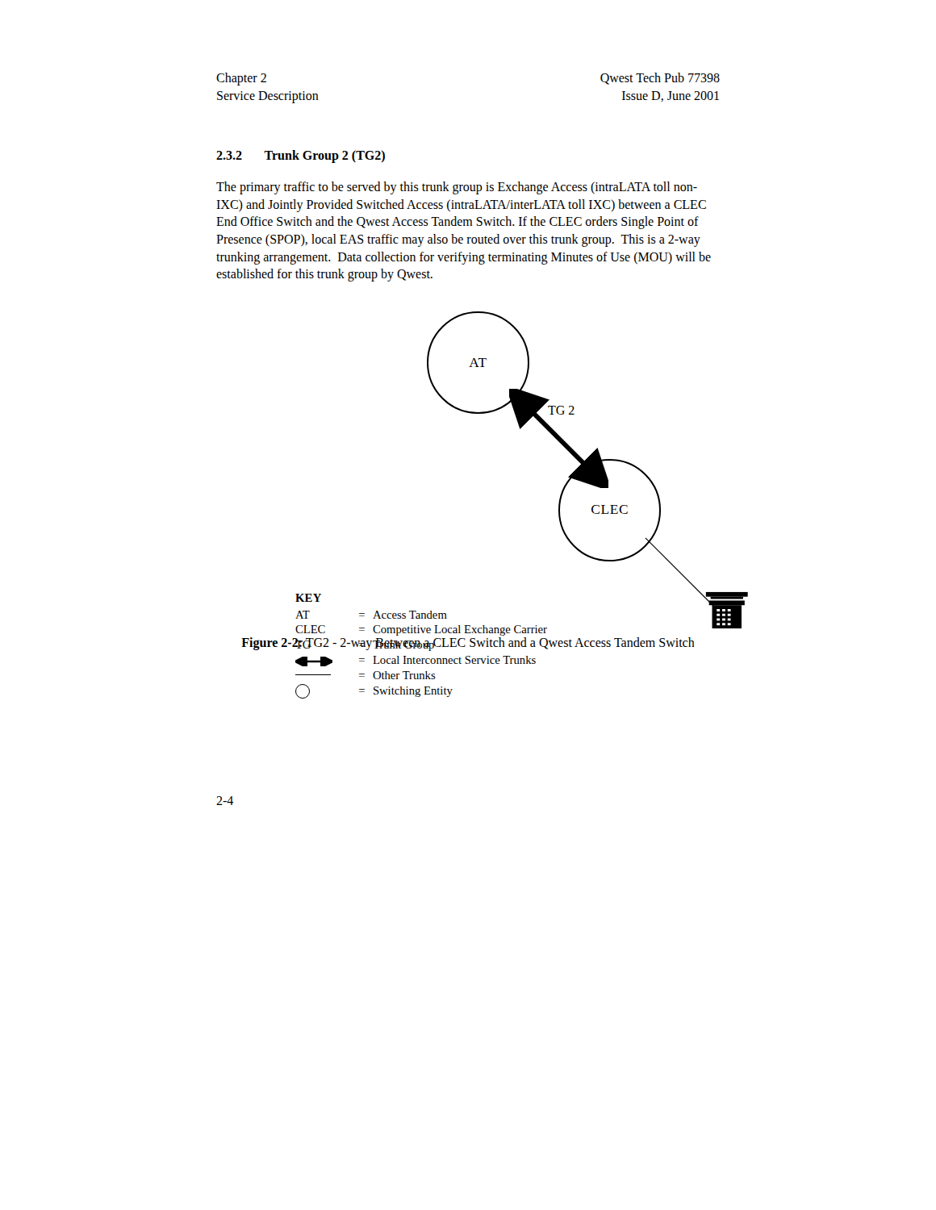| Chapter 2 | Qwest Tech Pub 77398 |
| Service Description | Issue D, June 2001 |
2.3.2 Trunk Group 2 (TG2)
The primary traffic to be served by this trunk group is Exchange Access (intraLATA toll non-IXC) and Jointly Provided Switched Access (intraLATA/interLATA toll IXC) between a CLEC End Office Switch and the Qwest Access Tandem Switch. If the CLEC orders Single Point of Presence (SPOP), local EAS traffic may also be routed over this trunk group. This is a 2-way trunking arrangement. Data collection for verifying terminating Minutes of Use (MOU) will be established for this trunk group by Qwest.
AT
CLEC
TG 2
KEY
| AT | = | Access Tandem |
| CLEC | = | Competitive Local Exchange Carrier |
| TG | = | Trunk Group |
| | = | Local Interconnect Service Trunks |
| | = | Other Trunks |
| | = | Switching Entity |
Figure 2-2: TG2 - 2-way Between a CLEC Switch and a Qwest Access Tandem Switch
2-4